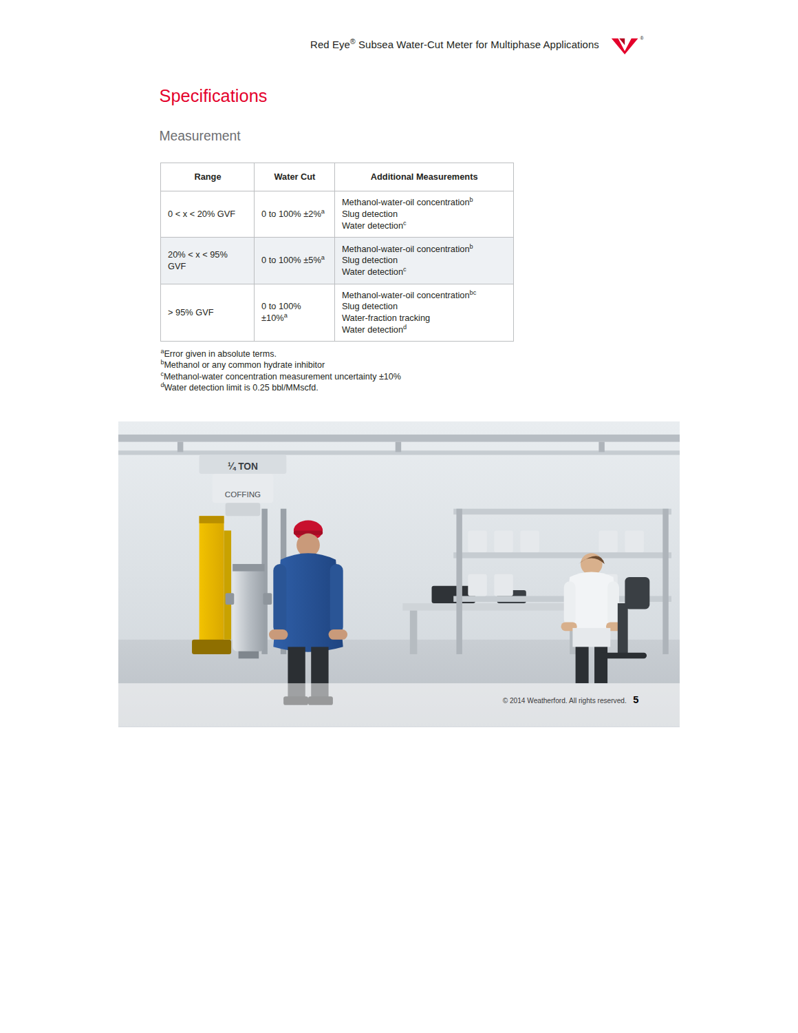Red Eye® Subsea Water-Cut Meter for Multiphase Applications
®
Specifications
Measurement
Measurement specifications
| Range | Water Cut | Additional Measurements |
| --- | --- | --- |
| 0 < x < 20% GVF | 0 to 100% ±2% a | Methanol-water-oil concentration b Slug detection Water detection c |
| 20% < x < 95% GVF | 0 to 100% ±5% a | Methanol-water-oil concentration b Slug detection Water detection c |
| > 95% GVF | 0 to 100% ±10% a | Methanol-water-oil concentration bc Slug detection Water-fraction tracking Water detection d |
aError given in absolute terms.
bMethanol or any common hydrate inhibitor
cMethanol-water concentration measurement uncertainty ±10%
dWater detection limit is 0.25 bbl/MMscfd.
¼ TON COFFING
© 2014 Weatherford. All rights reserved. 5